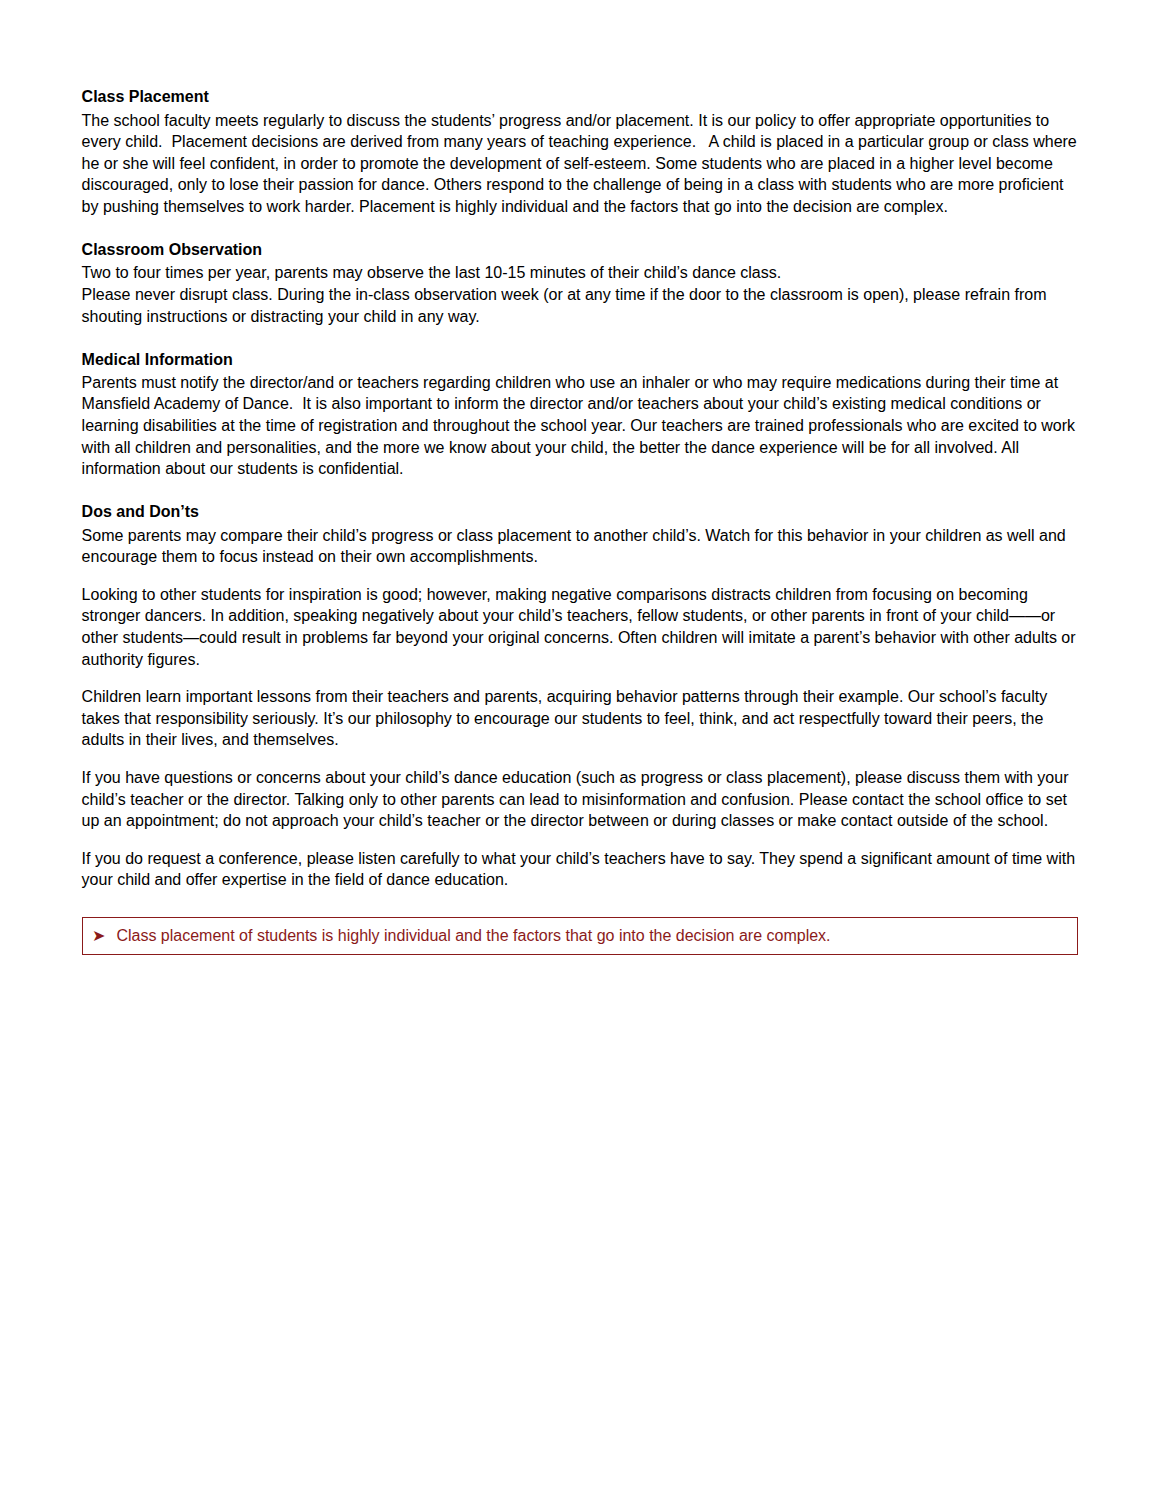Class Placement
The school faculty meets regularly to discuss the students’ progress and/or placement. It is our policy to offer appropriate opportunities to every child. Placement decisions are derived from many years of teaching experience. A child is placed in a particular group or class where he or she will feel confident, in order to promote the development of self-esteem. Some students who are placed in a higher level become discouraged, only to lose their passion for dance. Others respond to the challenge of being in a class with students who are more proficient by pushing themselves to work harder. Placement is highly individual and the factors that go into the decision are complex.
Classroom Observation
Two to four times per year, parents may observe the last 10-15 minutes of their child’s dance class.
Please never disrupt class. During the in-class observation week (or at any time if the door to the classroom is open), please refrain from shouting instructions or distracting your child in any way.
Medical Information
Parents must notify the director/and or teachers regarding children who use an inhaler or who may require medications during their time at Mansfield Academy of Dance. It is also important to inform the director and/or teachers about your child’s existing medical conditions or learning disabilities at the time of registration and throughout the school year. Our teachers are trained professionals who are excited to work with all children and personalities, and the more we know about your child, the better the dance experience will be for all involved. All information about our students is confidential.
Dos and Don’ts
Some parents may compare their child’s progress or class placement to another child’s. Watch for this behavior in your children as well and encourage them to focus instead on their own accomplishments.
Looking to other students for inspiration is good; however, making negative comparisons distracts children from focusing on becoming stronger dancers. In addition, speaking negatively about your child’s teachers, fellow students, or other parents in front of your child——or other students—could result in problems far beyond your original concerns. Often children will imitate a parent’s behavior with other adults or authority figures.
Children learn important lessons from their teachers and parents, acquiring behavior patterns through their example. Our school’s faculty takes that responsibility seriously. It’s our philosophy to encourage our students to feel, think, and act respectfully toward their peers, the adults in their lives, and themselves.
If you have questions or concerns about your child’s dance education (such as progress or class placement), please discuss them with your child’s teacher or the director. Talking only to other parents can lead to misinformation and confusion. Please contact the school office to set up an appointment; do not approach your child’s teacher or the director between or during classes or make contact outside of the school.
If you do request a conference, please listen carefully to what your child’s teachers have to say. They spend a significant amount of time with your child and offer expertise in the field of dance education.
➤Class placement of students is highly individual and the factors that go into the decision are complex.